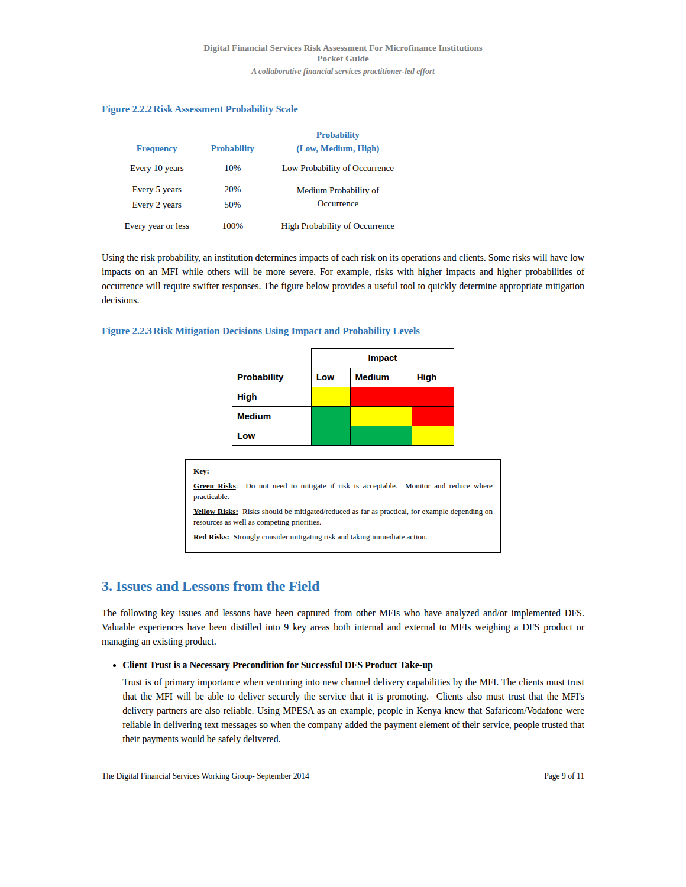Digital Financial Services Risk Assessment For Microfinance Institutions
Pocket Guide
A collaborative financial services practitioner-led effort
Figure 2.2.2 Risk Assessment Probability Scale
| Frequency | Probability | Probability (Low, Medium, High) |
| --- | --- | --- |
| Every 10 years | 10% | Low Probability of Occurrence |
| Every 5 years | 20% | Medium Probability of Occurrence |
| Every 2 years | 50% |
| Every year or less | 100% | High Probability of Occurrence |
Using the risk probability, an institution determines impacts of each risk on its operations and clients. Some risks will have low impacts on an MFI while others will be more severe. For example, risks with higher impacts and higher probabilities of occurrence will require swifter responses. The figure below provides a useful tool to quickly determine appropriate mitigation decisions.
Figure 2.2.3 Risk Mitigation Decisions Using Impact and Probability Levels
| | Impact |
| --- | --- |
| Probability | Low | Medium | High |
| High | | | |
| Medium | | | |
| Low | | | |
Key:
Green Risks: Do not need to mitigate if risk is acceptable. Monitor and reduce where practicable.
Yellow Risks: Risks should be mitigated/reduced as far as practical, for example depending on resources as well as competing priorities.
Red Risks: Strongly consider mitigating risk and taking immediate action.
3. Issues and Lessons from the Field
The following key issues and lessons have been captured from other MFIs who have analyzed and/or implemented DFS. Valuable experiences have been distilled into 9 key areas both internal and external to MFIs weighing a DFS product or managing an existing product.
Client Trust is a Necessary Precondition for Successful DFS Product Take-up
Trust is of primary importance when venturing into new channel delivery capabilities by the MFI. The clients must trust that the MFI will be able to deliver securely the service that it is promoting. Clients also must trust that the MFI's delivery partners are also reliable. Using MPESA as an example, people in Kenya knew that Safaricom/Vodafone were reliable in delivering text messages so when the company added the payment element of their service, people trusted that their payments would be safely delivered.
The Digital Financial Services Working Group- September 2014 Page 9 of 11